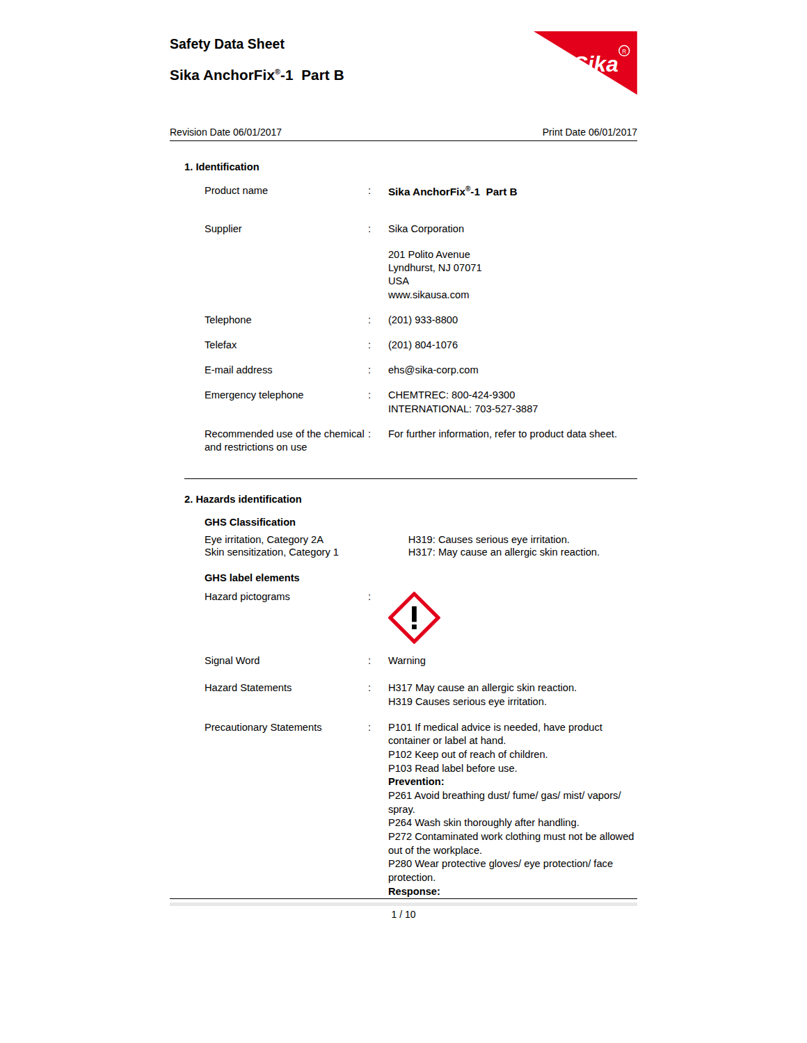Safety Data Sheet
Sika AnchorFix®-1 Part B
Sika R
Revision Date 06/01/2017 Print Date 06/01/2017
1. Identification
| Product name | : | Sika AnchorFix ® -1 Part B |
| Supplier | : | Sika Corporation |
| | | 201 Polito Avenue Lyndhurst, NJ 07071 USA www.sikausa.com |
| Telephone | : | (201) 933-8800 |
| Telefax | : | (201) 804-1076 |
| E-mail address | : | ehs@sika-corp.com |
| Emergency telephone | : | CHEMTREC: 800-424-9300 INTERNATIONAL: 703-527-3887 |
| Recommended use of the chemical and restrictions on use | : | For further information, refer to product data sheet. |
2. Hazards identification
GHS Classification
Eye irritation, Category 2A
H319: Causes serious eye irritation.
Skin sensitization, Category 1
H317: May cause an allergic skin reaction.
GHS label elements
| Hazard pictograms | : | |
| Signal Word | : | Warning |
| Hazard Statements | : | H317 May cause an allergic skin reaction. H319 Causes serious eye irritation. |
| Precautionary Statements | : | P101 If medical advice is needed, have product container or label at hand. P102 Keep out of reach of children. P103 Read label before use. Prevention: P261 Avoid breathing dust/ fume/ gas/ mist/ vapors/ spray. P264 Wash skin thoroughly after handling. P272 Contaminated work clothing must not be allowed out of the workplace. P280 Wear protective gloves/ eye protection/ face protection. Response: |
1 / 10